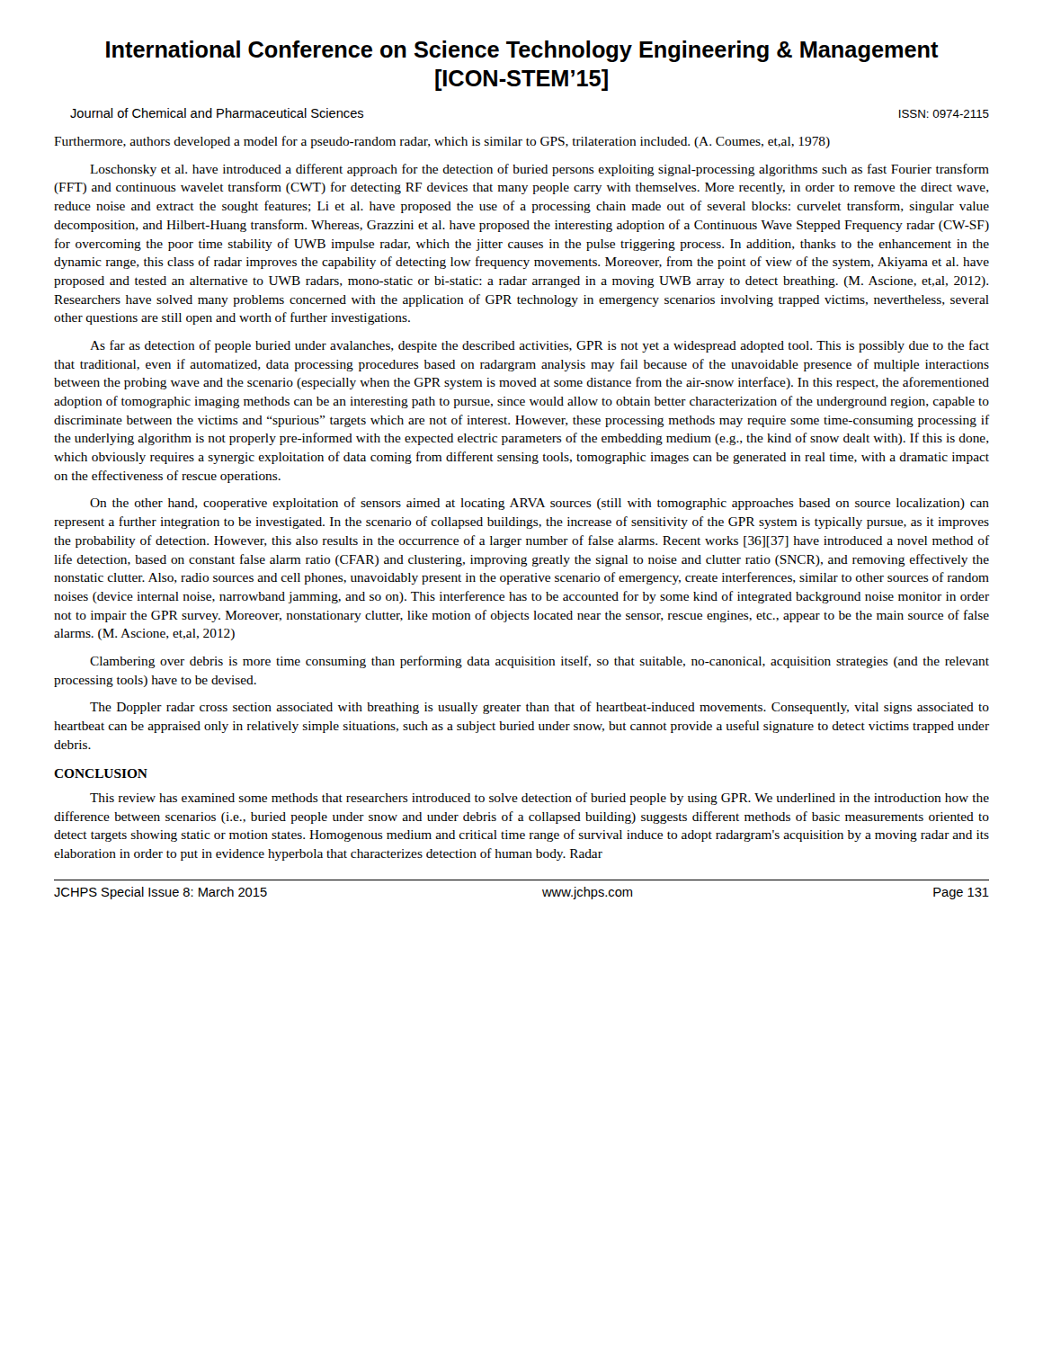International Conference on Science Technology Engineering & Management
[ICON-STEM’15]
Journal of Chemical and Pharmaceutical Sciences ISSN: 0974-2115
Furthermore, authors developed a model for a pseudo-random radar, which is similar to GPS, trilateration included. (A. Coumes, et,al, 1978)
Loschonsky et al. have introduced a different approach for the detection of buried persons exploiting signal-processing algorithms such as fast Fourier transform (FFT) and continuous wavelet transform (CWT) for detecting RF devices that many people carry with themselves. More recently, in order to remove the direct wave, reduce noise and extract the sought features; Li et al. have proposed the use of a processing chain made out of several blocks: curvelet transform, singular value decomposition, and Hilbert-Huang transform. Whereas, Grazzini et al. have proposed the interesting adoption of a Continuous Wave Stepped Frequency radar (CW-SF) for overcoming the poor time stability of UWB impulse radar, which the jitter causes in the pulse triggering process. In addition, thanks to the enhancement in the dynamic range, this class of radar improves the capability of detecting low frequency movements. Moreover, from the point of view of the system, Akiyama et al. have proposed and tested an alternative to UWB radars, mono-static or bi-static: a radar arranged in a moving UWB array to detect breathing. (M. Ascione, et,al, 2012). Researchers have solved many problems concerned with the application of GPR technology in emergency scenarios involving trapped victims, nevertheless, several other questions are still open and worth of further investigations.
As far as detection of people buried under avalanches, despite the described activities, GPR is not yet a widespread adopted tool. This is possibly due to the fact that traditional, even if automatized, data processing procedures based on radargram analysis may fail because of the unavoidable presence of multiple interactions between the probing wave and the scenario (especially when the GPR system is moved at some distance from the air-snow interface). In this respect, the aforementioned adoption of tomographic imaging methods can be an interesting path to pursue, since would allow to obtain better characterization of the underground region, capable to discriminate between the victims and “spurious” targets which are not of interest. However, these processing methods may require some time-consuming processing if the underlying algorithm is not properly pre-informed with the expected electric parameters of the embedding medium (e.g., the kind of snow dealt with). If this is done, which obviously requires a synergic exploitation of data coming from different sensing tools, tomographic images can be generated in real time, with a dramatic impact on the effectiveness of rescue operations.
On the other hand, cooperative exploitation of sensors aimed at locating ARVA sources (still with tomographic approaches based on source localization) can represent a further integration to be investigated. In the scenario of collapsed buildings, the increase of sensitivity of the GPR system is typically pursue, as it improves the probability of detection. However, this also results in the occurrence of a larger number of false alarms. Recent works [36][37] have introduced a novel method of life detection, based on constant false alarm ratio (CFAR) and clustering, improving greatly the signal to noise and clutter ratio (SNCR), and removing effectively the nonstatic clutter. Also, radio sources and cell phones, unavoidably present in the operative scenario of emergency, create interferences, similar to other sources of random noises (device internal noise, narrowband jamming, and so on). This interference has to be accounted for by some kind of integrated background noise monitor in order not to impair the GPR survey. Moreover, nonstationary clutter, like motion of objects located near the sensor, rescue engines, etc., appear to be the main source of false alarms. (M. Ascione, et,al, 2012)
Clambering over debris is more time consuming than performing data acquisition itself, so that suitable, no-canonical, acquisition strategies (and the relevant processing tools) have to be devised.
The Doppler radar cross section associated with breathing is usually greater than that of heartbeat-induced movements. Consequently, vital signs associated to heartbeat can be appraised only in relatively simple situations, such as a subject buried under snow, but cannot provide a useful signature to detect victims trapped under debris.
Conclusion
This review has examined some methods that researchers introduced to solve detection of buried people by using GPR. We underlined in the introduction how the difference between scenarios (i.e., buried people under snow and under debris of a collapsed building) suggests different methods of basic measurements oriented to detect targets showing static or motion states. Homogenous medium and critical time range of survival induce to adopt radargram's acquisition by a moving radar and its elaboration in order to put in evidence hyperbola that characterizes detection of human body. Radar
JCHPS Special Issue 8: March 2015 www.jchps.com Page 131